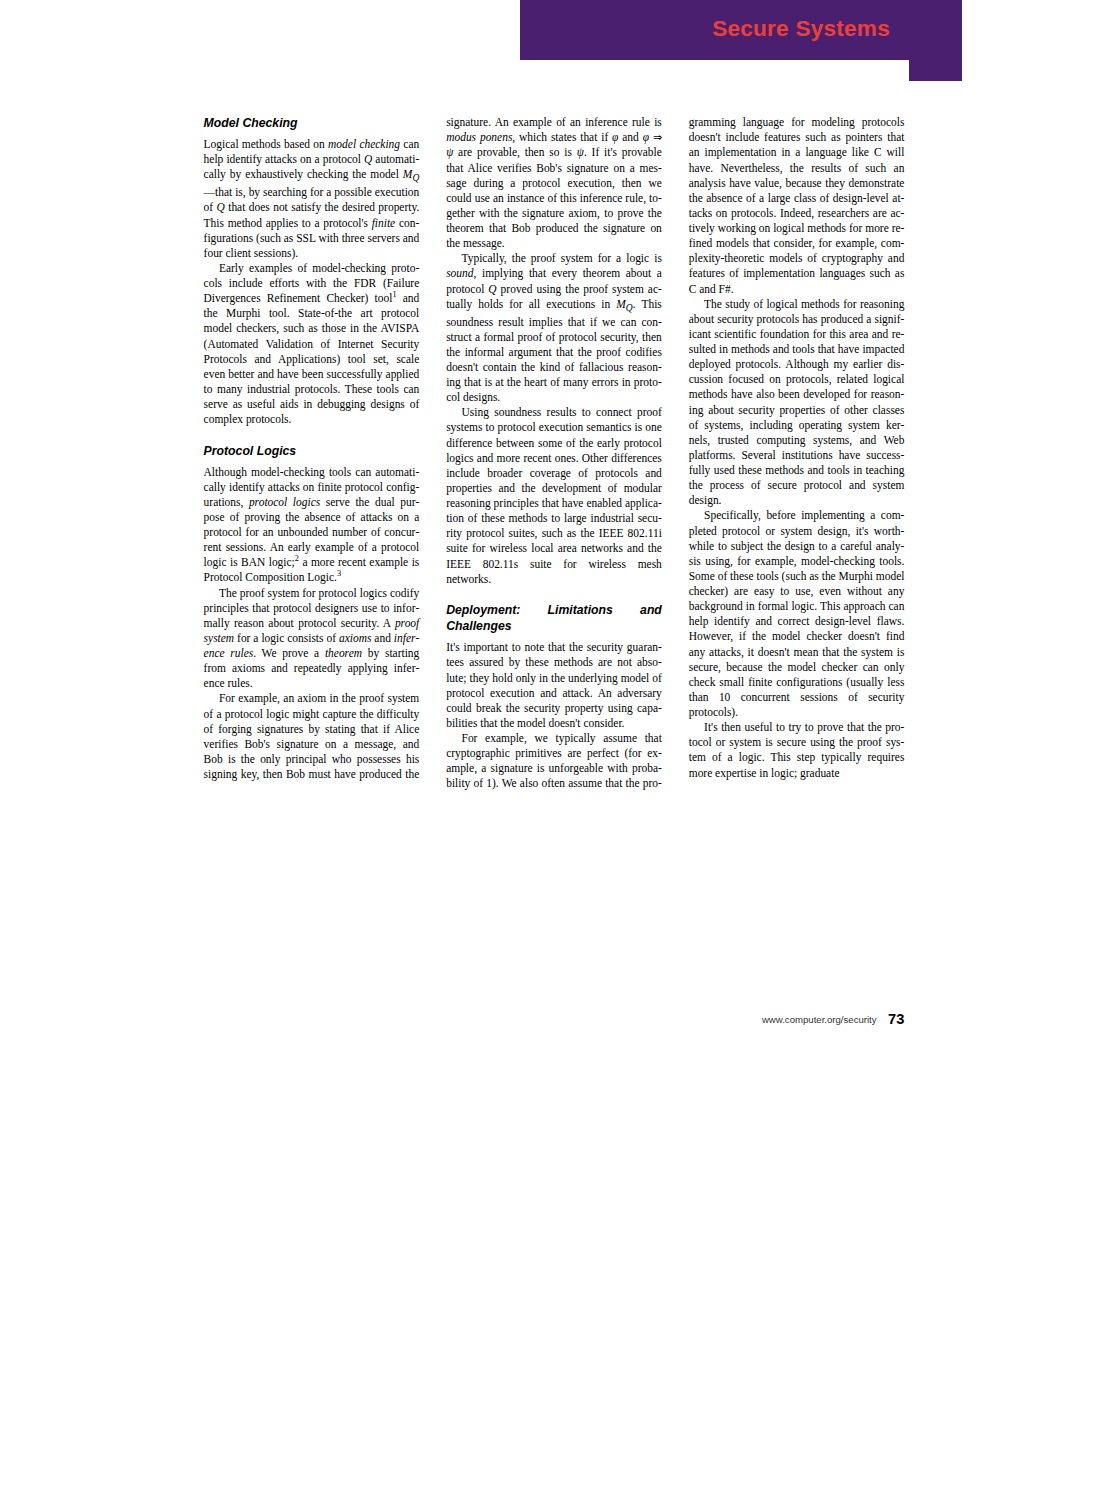Secure Systems
Model Checking
Logical methods based on model checking can help identify attacks on a protocol Q automatically by exhaustively checking the model MQ—that is, by searching for a possible execution of Q that does not satisfy the desired property. This method applies to a protocol's finite configurations (such as SSL with three servers and four client sessions).
Early examples of model-checking protocols include efforts with the FDR (Failure Divergences Refinement Checker) tool1 and the Murphi tool. State-of-the art protocol model checkers, such as those in the AVISPA (Automated Validation of Internet Security Protocols and Applications) tool set, scale even better and have been successfully applied to many industrial protocols. These tools can serve as useful aids in debugging designs of complex protocols.
Protocol Logics
Although model-checking tools can automatically identify attacks on finite protocol configurations, protocol logics serve the dual purpose of proving the absence of attacks on a protocol for an unbounded number of concurrent sessions. An early example of a protocol logic is BAN logic;2 a more recent example is Protocol Composition Logic.3
The proof system for protocol logics codify principles that protocol designers use to informally reason about protocol security. A proof system for a logic consists of axioms and inference rules. We prove a theorem by starting from axioms and repeatedly applying inference rules.
For example, an axiom in the proof system of a protocol logic might capture the difficulty of forging signatures by stating that if Alice verifies Bob's signature on a message, and Bob is the only principal who possesses his signing key, then Bob must have produced the signature. An example of an inference rule is modus ponens, which states that if φ and φ ⇒ ψ are provable, then so is ψ. If it's provable that Alice verifies Bob's signature on a message during a protocol execution, then we could use an instance of this inference rule, together with the signature axiom, to prove the theorem that Bob produced the signature on the message.
Typically, the proof system for a logic is sound, implying that every theorem about a protocol Q proved using the proof system actually holds for all executions in MQ. This soundness result implies that if we can construct a formal proof of protocol security, then the informal argument that the proof codifies doesn't contain the kind of fallacious reasoning that is at the heart of many errors in protocol designs.
Using soundness results to connect proof systems to protocol execution semantics is one difference between some of the early protocol logics and more recent ones. Other differences include broader coverage of protocols and properties and the development of modular reasoning principles that have enabled application of these methods to large industrial security protocol suites, such as the IEEE 802.11i suite for wireless local area networks and the IEEE 802.11s suite for wireless mesh networks.
Deployment: Limitations and Challenges
It's important to note that the security guarantees assured by these methods are not absolute; they hold only in the underlying model of protocol execution and attack. An adversary could break the security property using capabilities that the model doesn't consider.
For example, we typically assume that cryptographic primitives are perfect (for example, a signature is unforgeable with probability of 1). We also often assume that the programming language for modeling protocols doesn't include features such as pointers that an implementation in a language like C will have. Nevertheless, the results of such an analysis have value, because they demonstrate the absence of a large class of design-level attacks on protocols. Indeed, researchers are actively working on logical methods for more refined models that consider, for example, complexity-theoretic models of cryptography and features of implementation languages such as C and F#.
The study of logical methods for reasoning about security protocols has produced a significant scientific foundation for this area and resulted in methods and tools that have impacted deployed protocols. Although my earlier discussion focused on protocols, related logical methods have also been developed for reasoning about security properties of other classes of systems, including operating system kernels, trusted computing systems, and Web platforms. Several institutions have successfully used these methods and tools in teaching the process of secure protocol and system design.
Specifically, before implementing a completed protocol or system design, it's worthwhile to subject the design to a careful analysis using, for example, model-checking tools. Some of these tools (such as the Murphi model checker) are easy to use, even without any background in formal logic. This approach can help identify and correct design-level flaws. However, if the model checker doesn't find any attacks, it doesn't mean that the system is secure, because the model checker can only check small finite configurations (usually less than 10 concurrent sessions of security protocols).
It's then useful to try to prove that the protocol or system is secure using the proof system of a logic. This step typically requires more expertise in logic; graduate
www.computer.org/security73